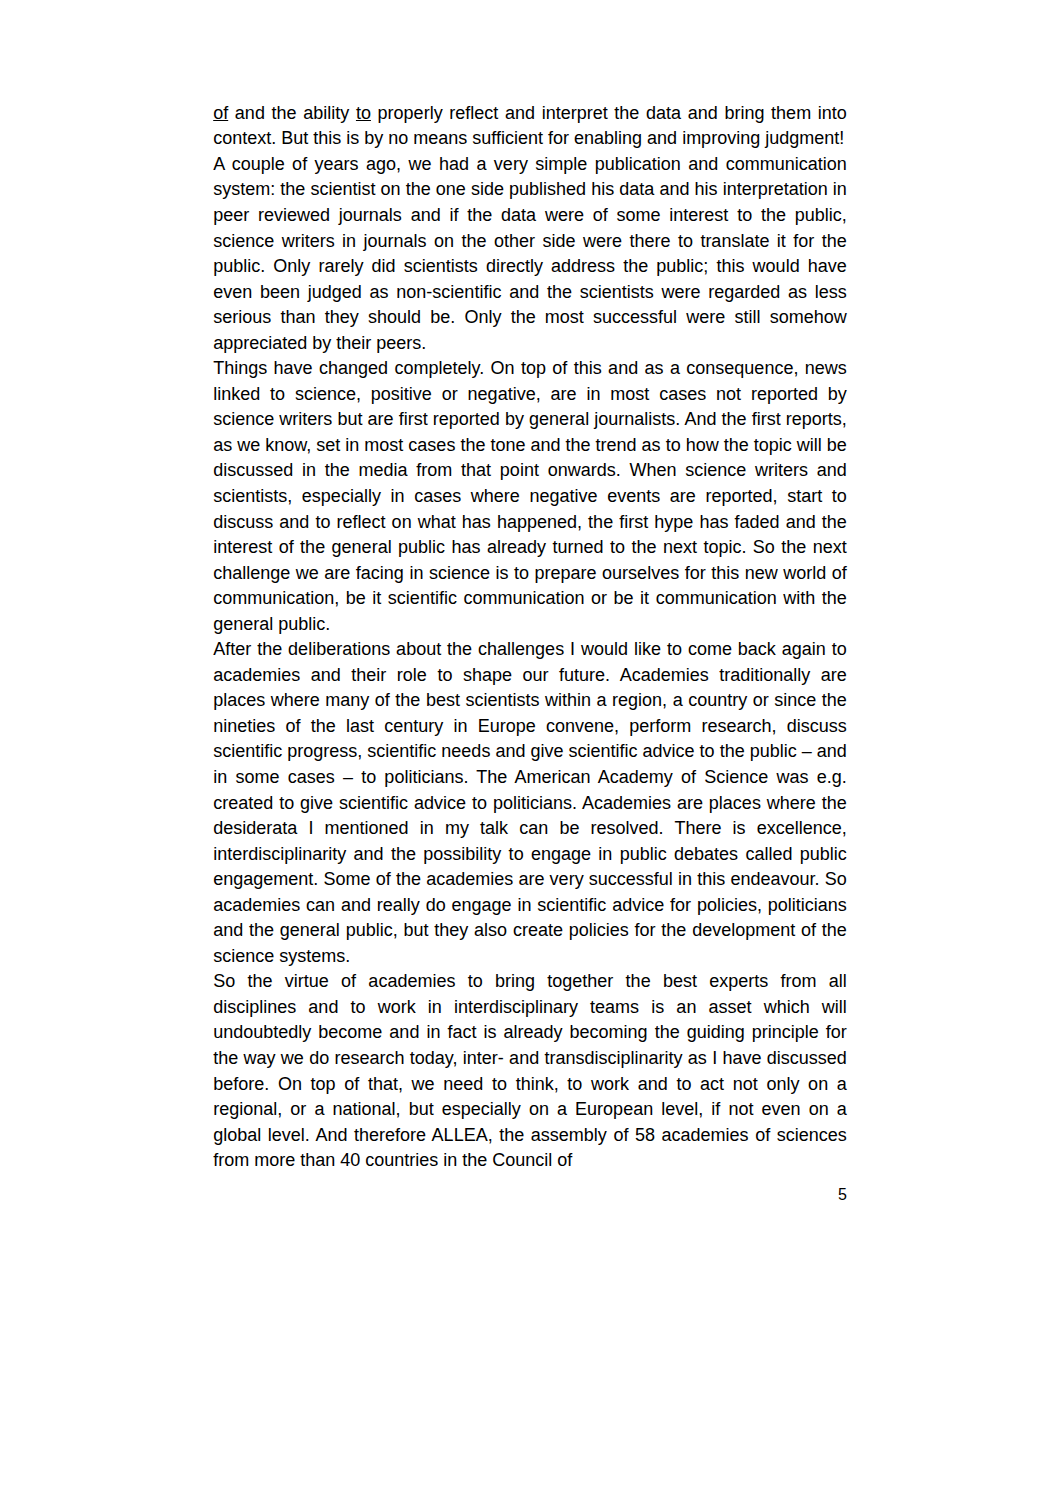of and the ability to properly reflect and interpret the data and bring them into context. But this is by no means sufficient for enabling and improving judgment!
A couple of years ago, we had a very simple publication and communication system: the scientist on the one side published his data and his interpretation in peer reviewed journals and if the data were of some interest to the public, science writers in journals on the other side were there to translate it for the public. Only rarely did scientists directly address the public; this would have even been judged as non-scientific and the scientists were regarded as less serious than they should be. Only the most successful were still somehow appreciated by their peers.
Things have changed completely. On top of this and as a consequence, news linked to science, positive or negative, are in most cases not reported by science writers but are first reported by general journalists. And the first reports, as we know, set in most cases the tone and the trend as to how the topic will be discussed in the media from that point onwards. When science writers and scientists, especially in cases where negative events are reported, start to discuss and to reflect on what has happened, the first hype has faded and the interest of the general public has already turned to the next topic. So the next challenge we are facing in science is to prepare ourselves for this new world of communication, be it scientific communication or be it communication with the general public.
After the deliberations about the challenges I would like to come back again to academies and their role to shape our future. Academies traditionally are places where many of the best scientists within a region, a country or since the nineties of the last century in Europe convene, perform research, discuss scientific progress, scientific needs and give scientific advice to the public – and in some cases – to politicians. The American Academy of Science was e.g. created to give scientific advice to politicians. Academies are places where the desiderata I mentioned in my talk can be resolved. There is excellence, interdisciplinarity and the possibility to engage in public debates called public engagement. Some of the academies are very successful in this endeavour. So academies can and really do engage in scientific advice for policies, politicians and the general public, but they also create policies for the development of the science systems.
So the virtue of academies to bring together the best experts from all disciplines and to work in interdisciplinary teams is an asset which will undoubtedly become and in fact is already becoming the guiding principle for the way we do research today, inter- and transdisciplinarity as I have discussed before. On top of that, we need to think, to work and to act not only on a regional, or a national, but especially on a European level, if not even on a global level. And therefore ALLEA, the assembly of 58 academies of sciences from more than 40 countries in the Council of
5